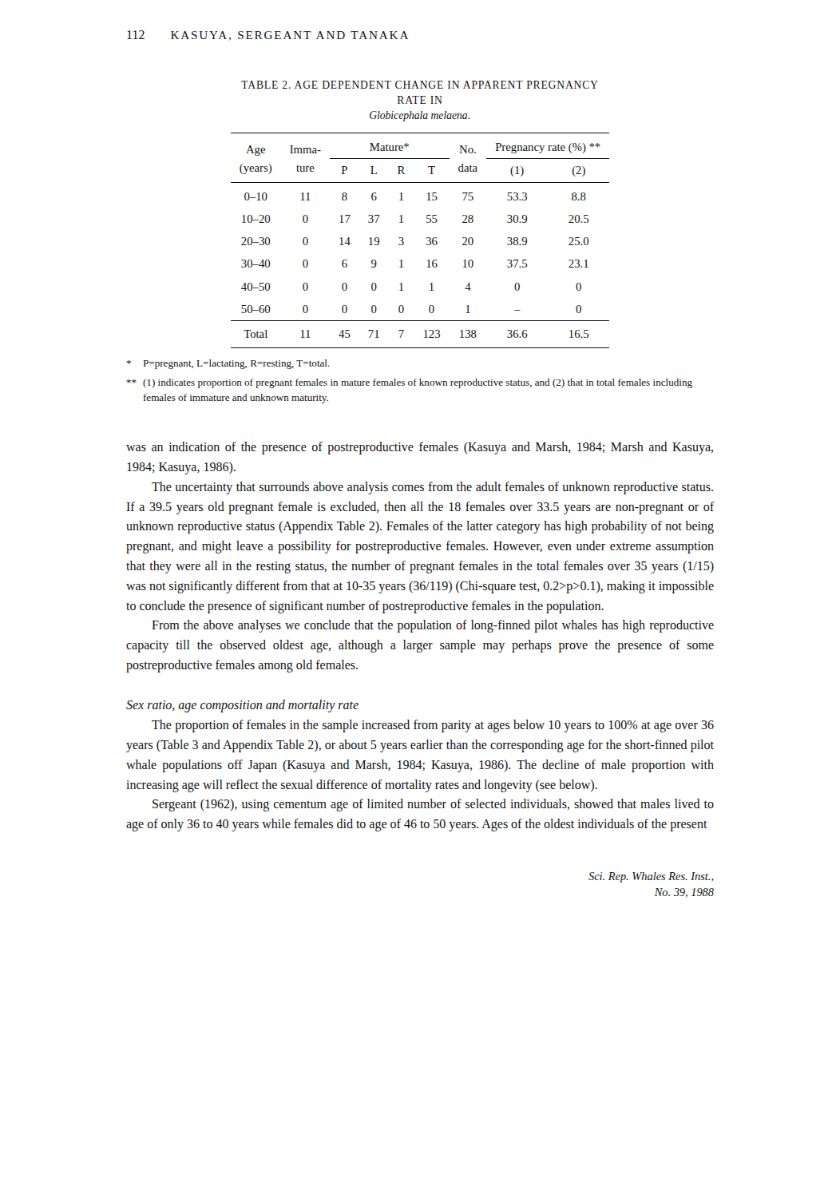112 Kasuya, Sergeant and Tanaka
Table 2. Age dependent change in apparent pregnancy rate in Globicephala melaena .
| Age (years) | Imma- ture | Mature* | No. data | Pregnancy rate (%) ** |
| --- | --- | --- | --- | --- |
| P | L | R | T | (1) | (2) |
| 0–10 | 11 | 8 | 6 | 1 | 15 | 75 | 53.3 | 8.8 |
| 10–20 | 0 | 17 | 37 | 1 | 55 | 28 | 30.9 | 20.5 |
| 20–30 | 0 | 14 | 19 | 3 | 36 | 20 | 38.9 | 25.0 |
| 30–40 | 0 | 6 | 9 | 1 | 16 | 10 | 37.5 | 23.1 |
| 40–50 | 0 | 0 | 0 | 1 | 1 | 4 | 0 | 0 |
| 50–60 | 0 | 0 | 0 | 0 | 0 | 1 | – | 0 |
| Total | 11 | 45 | 71 | 7 | 123 | 138 | 36.6 | 16.5 |
*P=pregnant, L=lactating, R=resting, T=total.
**(1) indicates proportion of pregnant females in mature females of known reproductive status, and (2) that in total females including females of immature and unknown maturity.
was an indication of the presence of postreproductive females (Kasuya and Marsh, 1984; Marsh and Kasuya, 1984; Kasuya, 1986).
The uncertainty that surrounds above analysis comes from the adult females of unknown reproductive status. If a 39.5 years old pregnant female is excluded, then all the 18 females over 33.5 years are non-pregnant or of unknown reproductive status (Appendix Table 2). Females of the latter category has high probability of not being pregnant, and might leave a possibility for postreproductive females. However, even under extreme assumption that they were all in the resting status, the number of pregnant females in the total females over 35 years (1/15) was not significantly different from that at 10-35 years (36/119) (Chi-square test, 0.2>p>0.1), making it impossible to conclude the presence of significant number of postreproductive females in the population.
From the above analyses we conclude that the population of long-finned pilot whales has high reproductive capacity till the observed oldest age, although a larger sample may perhaps prove the presence of some postreproductive females among old females.
Sex ratio, age composition and mortality rate
The proportion of females in the sample increased from parity at ages below 10 years to 100% at age over 36 years (Table 3 and Appendix Table 2), or about 5 years earlier than the corresponding age for the short-finned pilot whale populations off Japan (Kasuya and Marsh, 1984; Kasuya, 1986). The decline of male proportion with increasing age will reflect the sexual difference of mortality rates and longevity (see below).
Sergeant (1962), using cementum age of limited number of selected individuals, showed that males lived to age of only 36 to 40 years while females did to age of 46 to 50 years. Ages of the oldest individuals of the present
Sci. Rep. Whales Res. Inst.,
No. 39, 1988